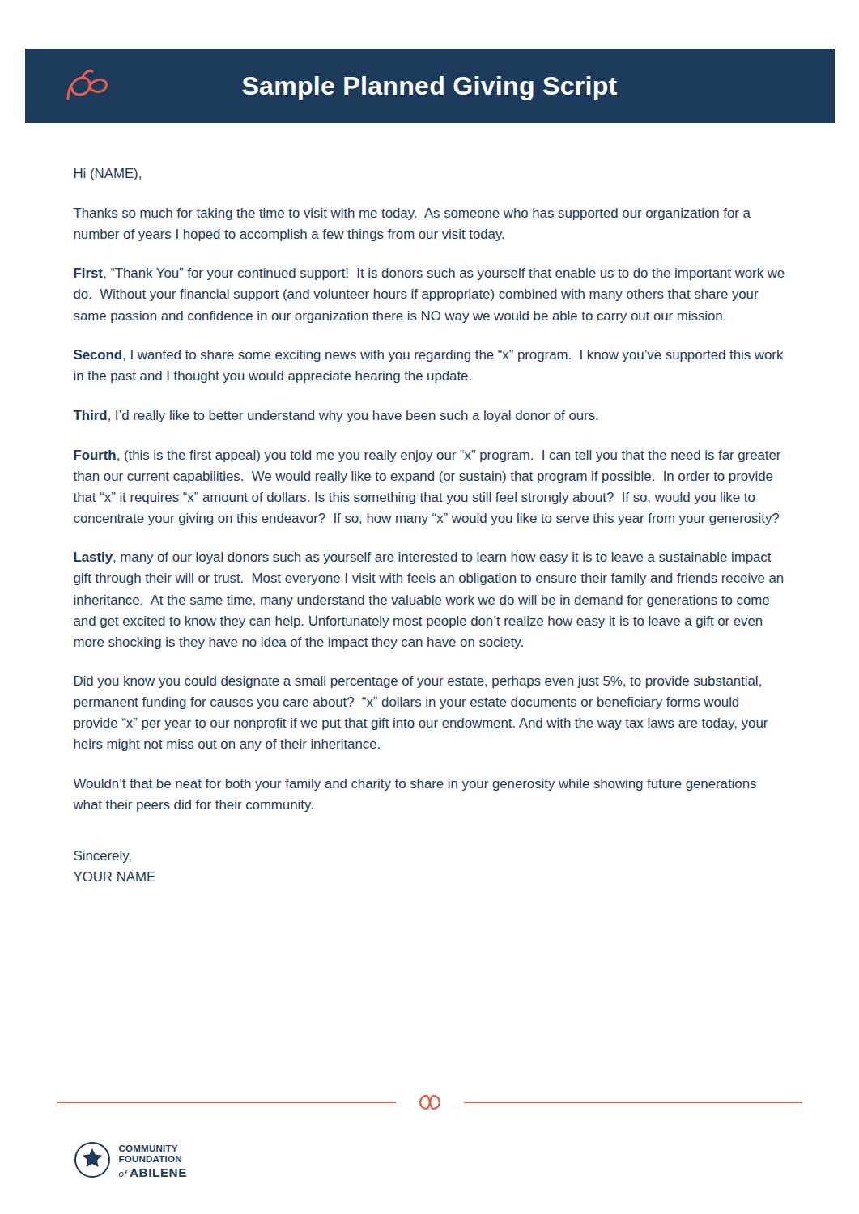Sample Planned Giving Script
Hi (NAME),
Thanks so much for taking the time to visit with me today. As someone who has supported our organization for a number of years I hoped to accomplish a few things from our visit today.
First, “Thank You” for your continued support! It is donors such as yourself that enable us to do the important work we do. Without your financial support (and volunteer hours if appropriate) combined with many others that share your same passion and confidence in our organization there is NO way we would be able to carry out our mission.
Second, I wanted to share some exciting news with you regarding the “x” program. I know you’ve supported this work in the past and I thought you would appreciate hearing the update.
Third, I’d really like to better understand why you have been such a loyal donor of ours.
Fourth, (this is the first appeal) you told me you really enjoy our “x” program. I can tell you that the need is far greater than our current capabilities. We would really like to expand (or sustain) that program if possible. In order to provide that “x” it requires “x” amount of dollars. Is this something that you still feel strongly about? If so, would you like to concentrate your giving on this endeavor? If so, how many “x” would you like to serve this year from your generosity?
Lastly, many of our loyal donors such as yourself are interested to learn how easy it is to leave a sustainable impact gift through their will or trust. Most everyone I visit with feels an obligation to ensure their family and friends receive an inheritance. At the same time, many understand the valuable work we do will be in demand for generations to come and get excited to know they can help. Unfortunately most people don’t realize how easy it is to leave a gift or even more shocking is they have no idea of the impact they can have on society.
Did you know you could designate a small percentage of your estate, perhaps even just 5%, to provide substantial, permanent funding for causes you care about? “x” dollars in your estate documents or beneficiary forms would provide “x” per year to our nonprofit if we put that gift into our endowment. And with the way tax laws are today, your heirs might not miss out on any of their inheritance.
Wouldn’t that be neat for both your family and charity to share in your generosity while showing future generations what their peers did for their community.
Sincerely,
YOUR NAME
COMMUNITY
FOUNDATION
of ABILENE